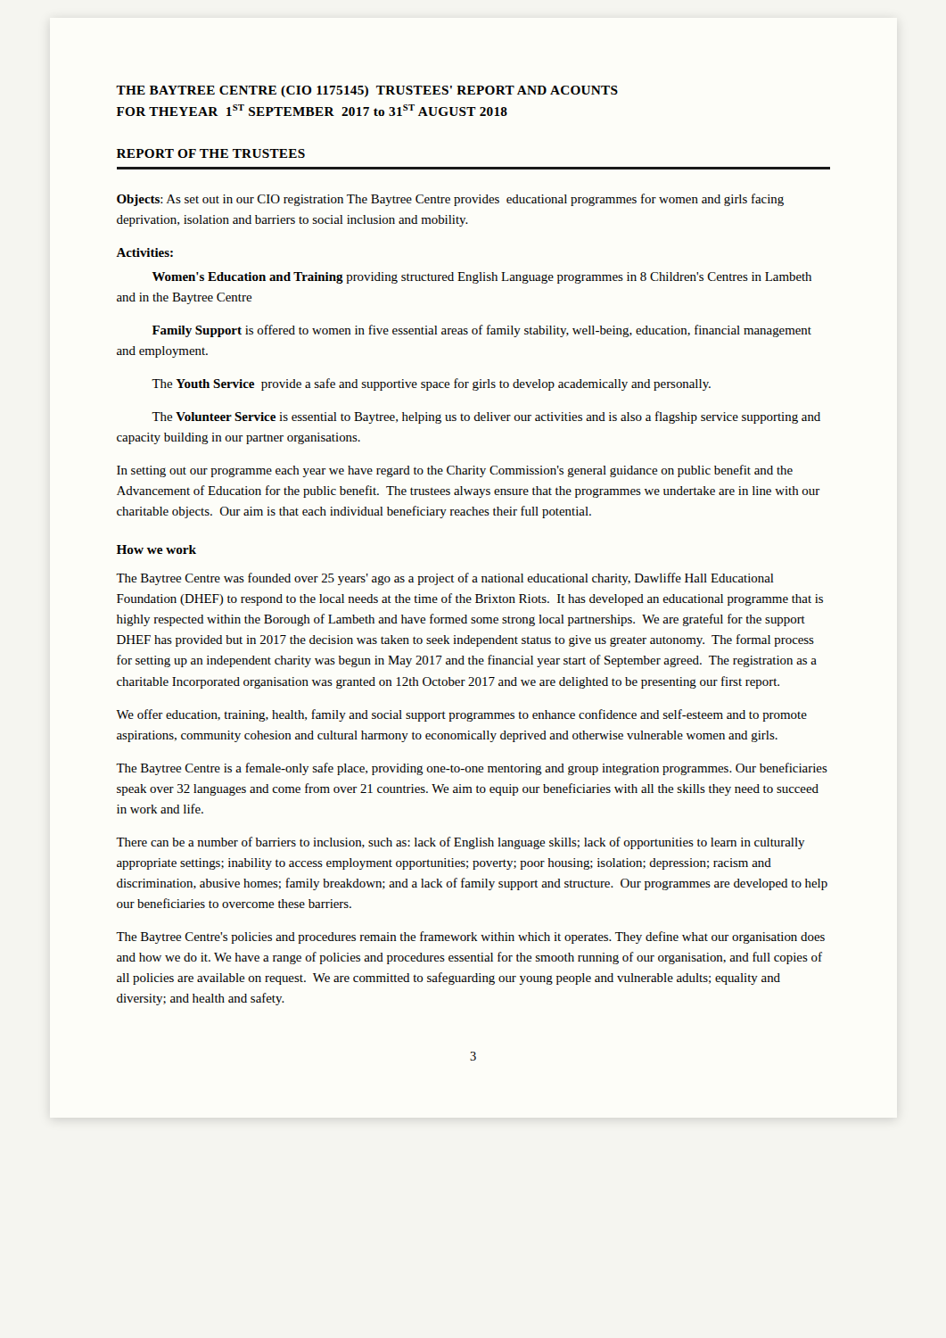THE BAYTREE CENTRE (CIO 1175145) TRUSTEES' REPORT AND ACOUNTS
FOR THEYEAR 1ST SEPTEMBER 2017 to 31ST AUGUST 2018
REPORT OF THE TRUSTEES
Objects: As set out in our CIO registration The Baytree Centre provides educational programmes for women and girls facing deprivation, isolation and barriers to social inclusion and mobility.
Activities:
Women's Education and Training providing structured English Language programmes in 8 Children's Centres in Lambeth and in the Baytree Centre
Family Support is offered to women in five essential areas of family stability, well-being, education, financial management and employment.
The Youth Service provide a safe and supportive space for girls to develop academically and personally.
The Volunteer Service is essential to Baytree, helping us to deliver our activities and is also a flagship service supporting and capacity building in our partner organisations.
In setting out our programme each year we have regard to the Charity Commission's general guidance on public benefit and the Advancement of Education for the public benefit. The trustees always ensure that the programmes we undertake are in line with our charitable objects. Our aim is that each individual beneficiary reaches their full potential.
How we work
The Baytree Centre was founded over 25 years' ago as a project of a national educational charity, Dawliffe Hall Educational Foundation (DHEF) to respond to the local needs at the time of the Brixton Riots. It has developed an educational programme that is highly respected within the Borough of Lambeth and have formed some strong local partnerships. We are grateful for the support DHEF has provided but in 2017 the decision was taken to seek independent status to give us greater autonomy. The formal process for setting up an independent charity was begun in May 2017 and the financial year start of September agreed. The registration as a charitable Incorporated organisation was granted on 12th October 2017 and we are delighted to be presenting our first report.
We offer education, training, health, family and social support programmes to enhance confidence and self-esteem and to promote aspirations, community cohesion and cultural harmony to economically deprived and otherwise vulnerable women and girls.
The Baytree Centre is a female-only safe place, providing one-to-one mentoring and group integration programmes. Our beneficiaries speak over 32 languages and come from over 21 countries. We aim to equip our beneficiaries with all the skills they need to succeed in work and life.
There can be a number of barriers to inclusion, such as: lack of English language skills; lack of opportunities to learn in culturally appropriate settings; inability to access employment opportunities; poverty; poor housing; isolation; depression; racism and discrimination, abusive homes; family breakdown; and a lack of family support and structure. Our programmes are developed to help our beneficiaries to overcome these barriers.
The Baytree Centre's policies and procedures remain the framework within which it operates. They define what our organisation does and how we do it. We have a range of policies and procedures essential for the smooth running of our organisation, and full copies of all policies are available on request. We are committed to safeguarding our young people and vulnerable adults; equality and diversity; and health and safety.
3